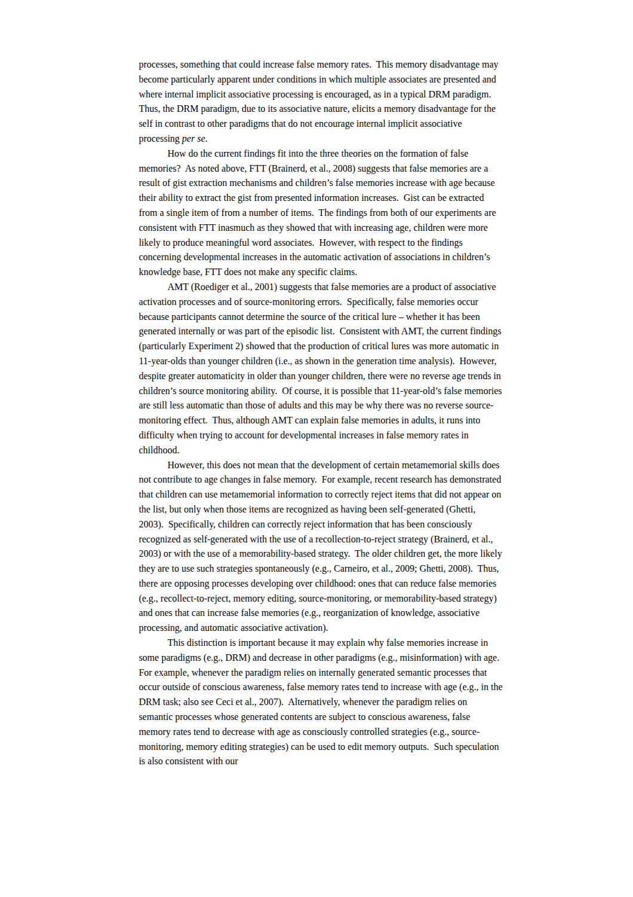processes, something that could increase false memory rates. This memory disadvantage may become particularly apparent under conditions in which multiple associates are presented and where internal implicit associative processing is encouraged, as in a typical DRM paradigm. Thus, the DRM paradigm, due to its associative nature, elicits a memory disadvantage for the self in contrast to other paradigms that do not encourage internal implicit associative processing per se.
How do the current findings fit into the three theories on the formation of false memories? As noted above, FTT (Brainerd, et al., 2008) suggests that false memories are a result of gist extraction mechanisms and children’s false memories increase with age because their ability to extract the gist from presented information increases. Gist can be extracted from a single item of from a number of items. The findings from both of our experiments are consistent with FTT inasmuch as they showed that with increasing age, children were more likely to produce meaningful word associates. However, with respect to the findings concerning developmental increases in the automatic activation of associations in children’s knowledge base, FTT does not make any specific claims.
AMT (Roediger et al., 2001) suggests that false memories are a product of associative activation processes and of source-monitoring errors. Specifically, false memories occur because participants cannot determine the source of the critical lure – whether it has been generated internally or was part of the episodic list. Consistent with AMT, the current findings (particularly Experiment 2) showed that the production of critical lures was more automatic in 11-year-olds than younger children (i.e., as shown in the generation time analysis). However, despite greater automaticity in older than younger children, there were no reverse age trends in children’s source monitoring ability. Of course, it is possible that 11-year-old’s false memories are still less automatic than those of adults and this may be why there was no reverse source-monitoring effect. Thus, although AMT can explain false memories in adults, it runs into difficulty when trying to account for developmental increases in false memory rates in childhood.
However, this does not mean that the development of certain metamemorial skills does not contribute to age changes in false memory. For example, recent research has demonstrated that children can use metamemorial information to correctly reject items that did not appear on the list, but only when those items are recognized as having been self-generated (Ghetti, 2003). Specifically, children can correctly reject information that has been consciously recognized as self-generated with the use of a recollection-to-reject strategy (Brainerd, et al., 2003) or with the use of a memorability-based strategy. The older children get, the more likely they are to use such strategies spontaneously (e.g., Carneiro, et al., 2009; Ghetti, 2008). Thus, there are opposing processes developing over childhood: ones that can reduce false memories (e.g., recollect-to-reject, memory editing, source-monitoring, or memorability-based strategy) and ones that can increase false memories (e.g., reorganization of knowledge, associative processing, and automatic associative activation).
This distinction is important because it may explain why false memories increase in some paradigms (e.g., DRM) and decrease in other paradigms (e.g., misinformation) with age. For example, whenever the paradigm relies on internally generated semantic processes that occur outside of conscious awareness, false memory rates tend to increase with age (e.g., in the DRM task; also see Ceci et al., 2007). Alternatively, whenever the paradigm relies on semantic processes whose generated contents are subject to conscious awareness, false memory rates tend to decrease with age as consciously controlled strategies (e.g., source-monitoring, memory editing strategies) can be used to edit memory outputs. Such speculation is also consistent with our